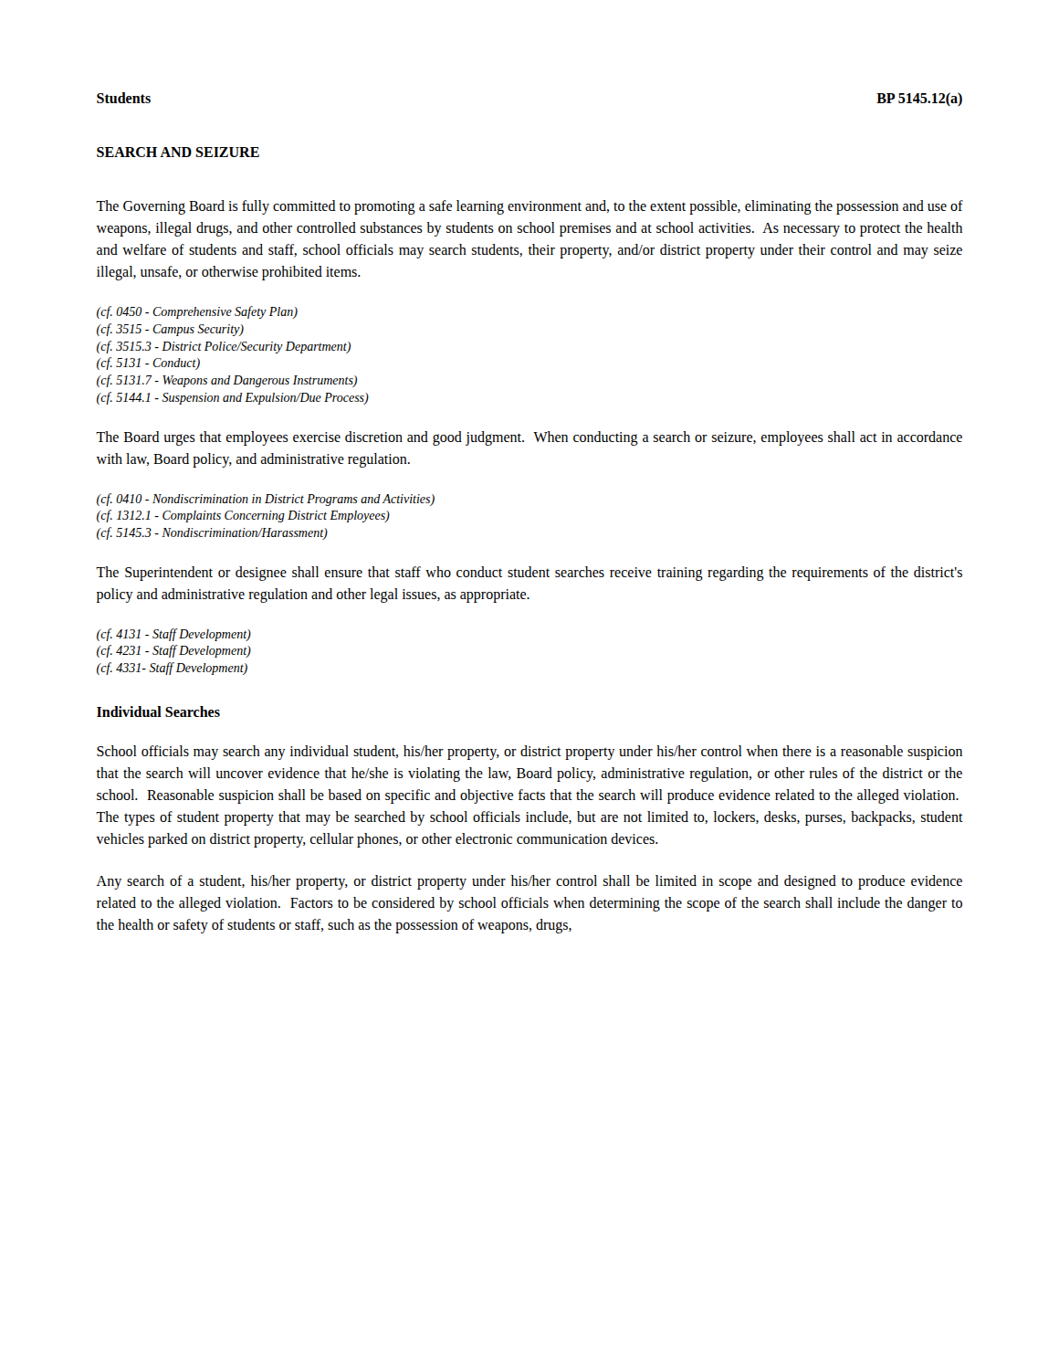Students BP 5145.12(a)
SEARCH AND SEIZURE
The Governing Board is fully committed to promoting a safe learning environment and, to the extent possible, eliminating the possession and use of weapons, illegal drugs, and other controlled substances by students on school premises and at school activities. As necessary to protect the health and welfare of students and staff, school officials may search students, their property, and/or district property under their control and may seize illegal, unsafe, or otherwise prohibited items.
(cf. 0450 - Comprehensive Safety Plan)
(cf. 3515 - Campus Security)
(cf. 3515.3 - District Police/Security Department)
(cf. 5131 - Conduct)
(cf. 5131.7 - Weapons and Dangerous Instruments)
(cf. 5144.1 - Suspension and Expulsion/Due Process)
The Board urges that employees exercise discretion and good judgment. When conducting a search or seizure, employees shall act in accordance with law, Board policy, and administrative regulation.
(cf. 0410 - Nondiscrimination in District Programs and Activities)
(cf. 1312.1 - Complaints Concerning District Employees)
(cf. 5145.3 - Nondiscrimination/Harassment)
The Superintendent or designee shall ensure that staff who conduct student searches receive training regarding the requirements of the district's policy and administrative regulation and other legal issues, as appropriate.
(cf. 4131 - Staff Development)
(cf. 4231 - Staff Development)
(cf. 4331- Staff Development)
Individual Searches
School officials may search any individual student, his/her property, or district property under his/her control when there is a reasonable suspicion that the search will uncover evidence that he/she is violating the law, Board policy, administrative regulation, or other rules of the district or the school. Reasonable suspicion shall be based on specific and objective facts that the search will produce evidence related to the alleged violation. The types of student property that may be searched by school officials include, but are not limited to, lockers, desks, purses, backpacks, student vehicles parked on district property, cellular phones, or other electronic communication devices.
Any search of a student, his/her property, or district property under his/her control shall be limited in scope and designed to produce evidence related to the alleged violation. Factors to be considered by school officials when determining the scope of the search shall include the danger to the health or safety of students or staff, such as the possession of weapons, drugs,